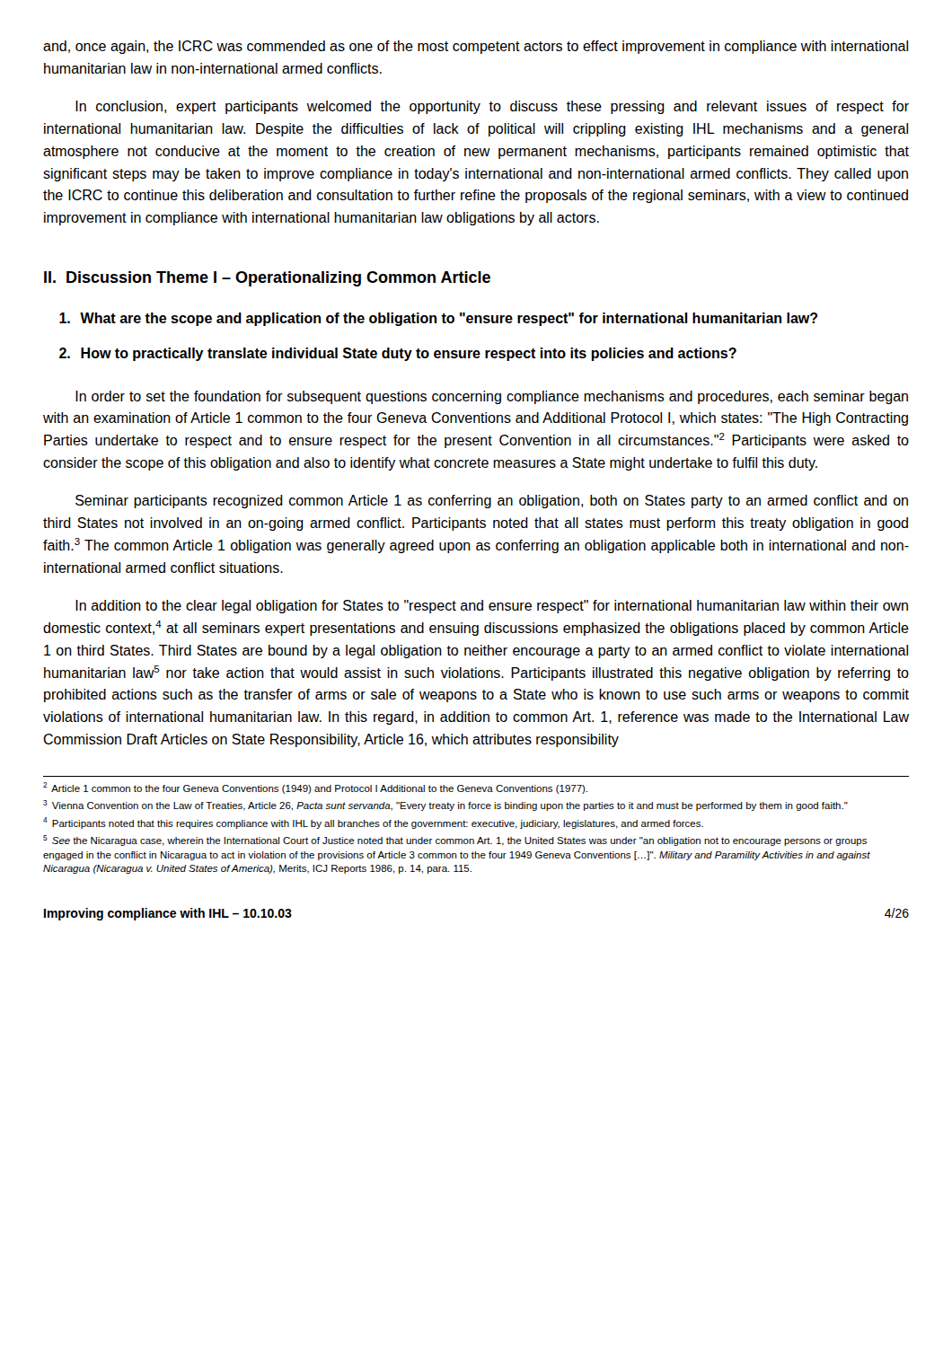and, once again, the ICRC was commended as one of the most competent actors to effect improvement in compliance with international humanitarian law in non-international armed conflicts.
In conclusion, expert participants welcomed the opportunity to discuss these pressing and relevant issues of respect for international humanitarian law. Despite the difficulties of lack of political will crippling existing IHL mechanisms and a general atmosphere not conducive at the moment to the creation of new permanent mechanisms, participants remained optimistic that significant steps may be taken to improve compliance in today's international and non-international armed conflicts. They called upon the ICRC to continue this deliberation and consultation to further refine the proposals of the regional seminars, with a view to continued improvement in compliance with international humanitarian law obligations by all actors.
II. Discussion Theme I – Operationalizing Common Article
What are the scope and application of the obligation to "ensure respect" for international humanitarian law?
How to practically translate individual State duty to ensure respect into its policies and actions?
In order to set the foundation for subsequent questions concerning compliance mechanisms and procedures, each seminar began with an examination of Article 1 common to the four Geneva Conventions and Additional Protocol I, which states: "The High Contracting Parties undertake to respect and to ensure respect for the present Convention in all circumstances."2 Participants were asked to consider the scope of this obligation and also to identify what concrete measures a State might undertake to fulfil this duty.
Seminar participants recognized common Article 1 as conferring an obligation, both on States party to an armed conflict and on third States not involved in an on-going armed conflict. Participants noted that all states must perform this treaty obligation in good faith.3 The common Article 1 obligation was generally agreed upon as conferring an obligation applicable both in international and non-international armed conflict situations.
In addition to the clear legal obligation for States to "respect and ensure respect" for international humanitarian law within their own domestic context,4 at all seminars expert presentations and ensuing discussions emphasized the obligations placed by common Article 1 on third States. Third States are bound by a legal obligation to neither encourage a party to an armed conflict to violate international humanitarian law5 nor take action that would assist in such violations. Participants illustrated this negative obligation by referring to prohibited actions such as the transfer of arms or sale of weapons to a State who is known to use such arms or weapons to commit violations of international humanitarian law. In this regard, in addition to common Art. 1, reference was made to the International Law Commission Draft Articles on State Responsibility, Article 16, which attributes responsibility
2 Article 1 common to the four Geneva Conventions (1949) and Protocol I Additional to the Geneva Conventions (1977).
3 Vienna Convention on the Law of Treaties, Article 26, Pacta sunt servanda, "Every treaty in force is binding upon the parties to it and must be performed by them in good faith."
4 Participants noted that this requires compliance with IHL by all branches of the government: executive, judiciary, legislatures, and armed forces.
5 See the Nicaragua case, wherein the International Court of Justice noted that under common Art. 1, the United States was under "an obligation not to encourage persons or groups engaged in the conflict in Nicaragua to act in violation of the provisions of Article 3 common to the four 1949 Geneva Conventions […]". Military and Paramility Activities in and against Nicaragua (Nicaragua v. United States of America), Merits, ICJ Reports 1986, p. 14, para. 115.
Improving compliance with IHL – 10.10.03 4/26